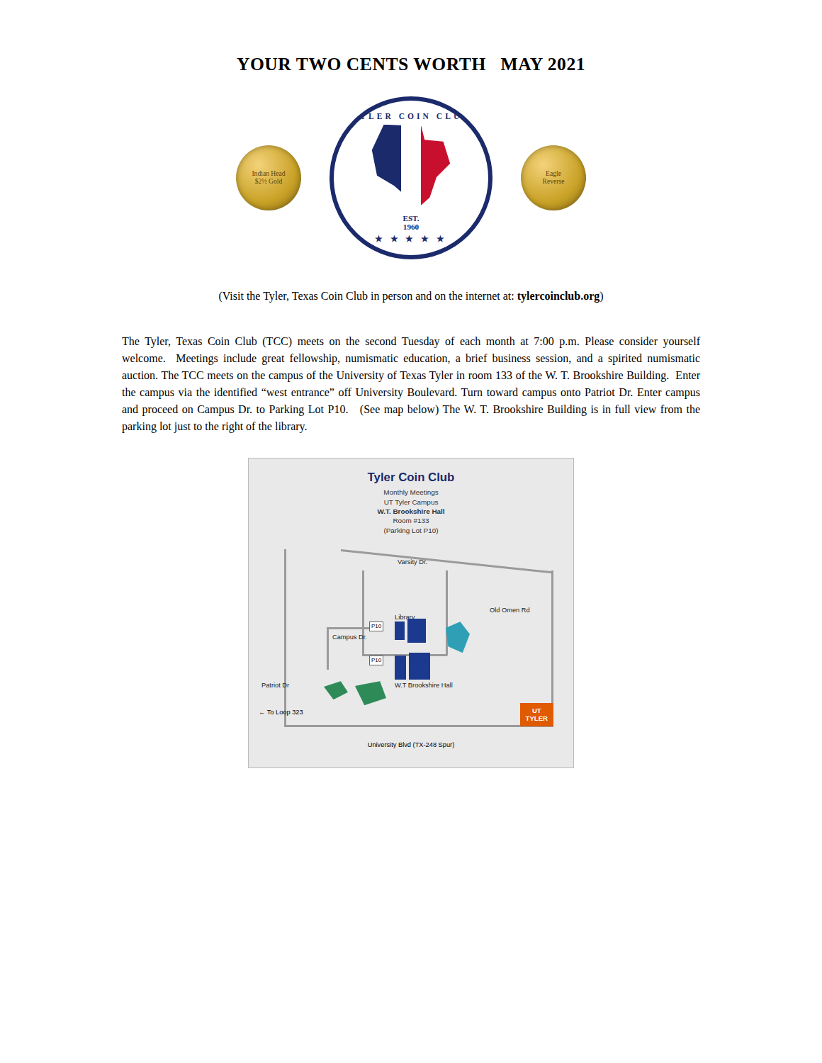YOUR TWO CENTS WORTH MAY 2021
Indian Head
$2½ Gold
TYLER COIN CLUB
★
EST.
1960
★ ★ ★ ★ ★
Eagle
Reverse
(Visit the Tyler, Texas Coin Club in person and on the internet at: tylercoinclub.org)
The Tyler, Texas Coin Club (TCC) meets on the second Tuesday of each month at 7:00 p.m. Please consider yourself welcome. Meetings include great fellowship, numismatic education, a brief business session, and a spirited numismatic auction. The TCC meets on the campus of the University of Texas Tyler in room 133 of the W. T. Brookshire Building. Enter the campus via the identified “west entrance” off University Boulevard. Turn toward campus onto Patriot Dr. Enter campus and proceed on Campus Dr. to Parking Lot P10. (See map below) The W. T. Brookshire Building is in full view from the parking lot just to the right of the library.
Tyler Coin Club
Monthly Meetings
UT Tyler Campus
W.T. Brookshire Hall
Room #133
(Parking Lot P10)
Varsity Dr.
Old Omen Rd
Campus Dr.
Patriot Dr
Library
W.T Brookshire Hall
P10
P10
UT
TYLER
← To Loop 323
University Blvd (TX-248 Spur)